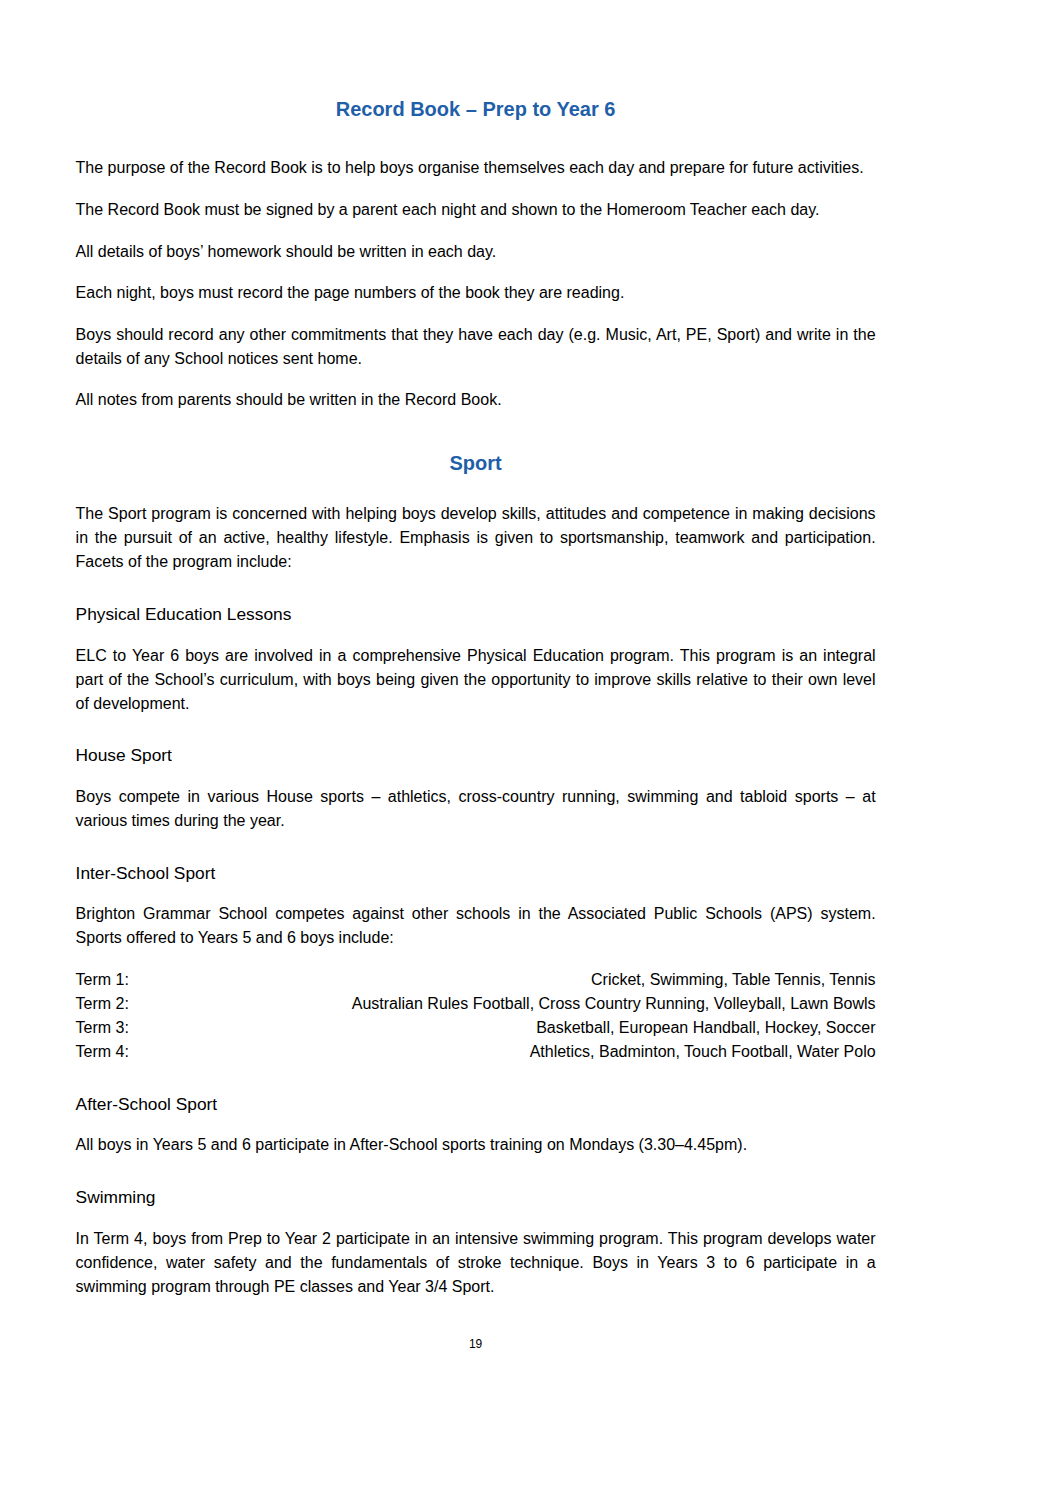Record Book – Prep to Year 6
The purpose of the Record Book is to help boys organise themselves each day and prepare for future activities.
The Record Book must be signed by a parent each night and shown to the Homeroom Teacher each day.
All details of boys’ homework should be written in each day.
Each night, boys must record the page numbers of the book they are reading.
Boys should record any other commitments that they have each day (e.g. Music, Art, PE, Sport) and write in the details of any School notices sent home.
All notes from parents should be written in the Record Book.
Sport
The Sport program is concerned with helping boys develop skills, attitudes and competence in making decisions in the pursuit of an active, healthy lifestyle. Emphasis is given to sportsmanship, teamwork and participation. Facets of the program include:
Physical Education Lessons
ELC to Year 6 boys are involved in a comprehensive Physical Education program. This program is an integral part of the School’s curriculum, with boys being given the opportunity to improve skills relative to their own level of development.
House Sport
Boys compete in various House sports – athletics, cross-country running, swimming and tabloid sports – at various times during the year.
Inter-School Sport
Brighton Grammar School competes against other schools in the Associated Public Schools (APS) system. Sports offered to Years 5 and 6 boys include:
| Term 1: | Cricket, Swimming, Table Tennis, Tennis |
| Term 2: | Australian Rules Football, Cross Country Running, Volleyball, Lawn Bowls |
| Term 3: | Basketball, European Handball, Hockey, Soccer |
| Term 4: | Athletics, Badminton, Touch Football, Water Polo |
After-School Sport
All boys in Years 5 and 6 participate in After-School sports training on Mondays (3.30–4.45pm).
Swimming
In Term 4, boys from Prep to Year 2 participate in an intensive swimming program. This program develops water confidence, water safety and the fundamentals of stroke technique. Boys in Years 3 to 6 participate in a swimming program through PE classes and Year 3/4 Sport.
19